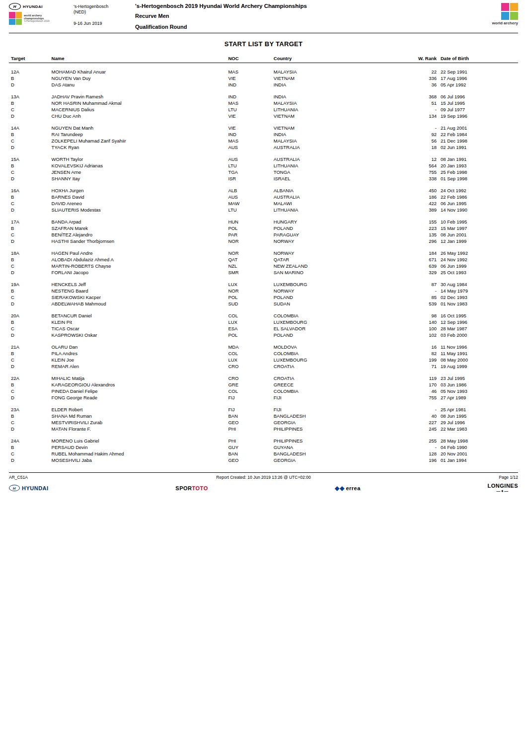HYUNDAI
world archery
championships
's-Hertogenbosch 2019
's-Hertogenbosch
(NED)
9-16 Jun 2019
's-Hertogenbosch 2019 Hyundai World Archery Championships
Recurve Men
Qualification Round
world archery
START LIST BY TARGET
| Target | Name | NOC | Country | W. Rank | Date of Birth |
| --- | --- | --- | --- | --- | --- |
| 12A | MOHAMAD Khairul Anuar | MAS | MALAYSIA | 22 | 22 Sep 1991 |
| B | NGUYEN Van Duy | VIE | VIETNAM | 336 | 17 Aug 1996 |
| D | DAS Atanu | IND | INDIA | 36 | 05 Apr 1992 |
| 13A | JADHAV Pravin Ramesh | IND | INDIA | 368 | 06 Jul 1996 |
| B | NOR HASRIN Muhammad Akmal | MAS | MALAYSIA | 51 | 15 Jul 1995 |
| C | MACERNIUS Dalius | LTU | LITHUANIA | - | 09 Jul 1977 |
| D | CHU Duc Anh | VIE | VIETNAM | 134 | 19 Sep 1996 |
| 14A | NGUYEN Dat Manh | VIE | VIETNAM | - | 21 Aug 2001 |
| B | RAI Tarundeep | IND | INDIA | 92 | 22 Feb 1984 |
| C | ZOLKEPELI Muhamad Zarif Syahiir | MAS | MALAYSIA | 56 | 21 Dec 1998 |
| D | TYACK Ryan | AUS | AUSTRALIA | 18 | 02 Jun 1991 |
| 15A | WORTH Taylor | AUS | AUSTRALIA | 12 | 08 Jan 1991 |
| B | KOVALEVSKIJ Adrianas | LTU | LITHUANIA | 564 | 20 Jan 1993 |
| C | JENSEN Arne | TGA | TONGA | 755 | 25 Feb 1998 |
| D | SHANNY Itay | ISR | ISRAEL | 338 | 01 Sep 1998 |
| 16A | HOXHA Jurgen | ALB | ALBANIA | 450 | 24 Oct 1992 |
| B | BARNES David | AUS | AUSTRALIA | 186 | 22 Feb 1986 |
| C | DAVID Areneo | MAW | MALAWI | 422 | 06 Jun 1995 |
| D | SLIAUTERIS Modestas | LTU | LITHUANIA | 389 | 14 Nov 1990 |
| 17A | BANDA Arpad | HUN | HUNGARY | 155 | 10 Feb 1995 |
| B | SZAFRAN Marek | POL | POLAND | 223 | 15 Mar 1997 |
| C | BENÍTEZ Alejandro | PAR | PARAGUAY | 135 | 08 Jun 2001 |
| D | HASTHI Sander Thorbjornsen | NOR | NORWAY | 296 | 12 Jan 1999 |
| 18A | HAGEN Paul Andre | NOR | NORWAY | 184 | 26 May 1992 |
| B | ALOBADI Abdulaziz Ahmed A | QAT | QATAR | 671 | 24 Nov 1992 |
| C | MARTIN-ROBERTS Chayse | NZL | NEW ZEALAND | 639 | 06 Jun 1999 |
| D | FORLANI Jacopo | SMR | SAN MARINO | 329 | 25 Oct 1993 |
| 19A | HENCKELS Jeff | LUX | LUXEMBOURG | 87 | 30 Aug 1984 |
| B | NESTENG Baard | NOR | NORWAY | - | 14 May 1979 |
| C | SIERAKOWSKI Kacper | POL | POLAND | 85 | 02 Dec 1993 |
| D | ABDELWAHAB Mahmoud | SUD | SUDAN | 539 | 01 Nov 1983 |
| 20A | BETANCUR Daniel | COL | COLOMBIA | 98 | 16 Oct 1995 |
| B | KLEIN Pit | LUX | LUXEMBOURG | 140 | 12 Sep 1996 |
| C | TICAS Oscar | ESA | EL SALVADOR | 100 | 28 Mar 1987 |
| D | KASPROWSKI Oskar | POL | POLAND | 102 | 03 Feb 2000 |
| 21A | OLARU Dan | MDA | MOLDOVA | 16 | 11 Nov 1996 |
| B | PILA Andres | COL | COLOMBIA | 82 | 11 May 1991 |
| C | KLEIN Joe | LUX | LUXEMBOURG | 199 | 08 May 2000 |
| D | REMAR Alen | CRO | CROATIA | 71 | 19 Aug 1999 |
| 22A | MIHALIC Matija | CRO | CROATIA | 119 | 23 Jul 1995 |
| B | KARAGEORGIOU Alexandros | GRE | GREECE | 170 | 03 Jun 1986 |
| C | PINEDA Daniel Felipe | COL | COLOMBIA | 46 | 05 Nov 1993 |
| D | FONG George Reade | FIJ | FIJI | 755 | 27 Apr 1989 |
| 23A | ELDER Robert | FIJ | FIJI | - | 25 Apr 1981 |
| B | SHANA Md Ruman | BAN | BANGLADESH | 40 | 08 Jun 1995 |
| C | MESTVIRISHVILI Zurab | GEO | GEORGIA | 227 | 29 Jul 1996 |
| D | MATAN Florante F. | PHI | PHILIPPINES | 245 | 22 Mar 1983 |
| 24A | MORENO Luis Gabriel | PHI | PHILIPPINES | 255 | 28 May 1998 |
| B | PERSAUD Devin | GUY | GUYANA | - | 04 Feb 1990 |
| C | RUBEL Mohammad Hakim Ahmed | BAN | BANGLADESH | 128 | 20 Nov 2001 |
| D | MOSESHVILI Jaba | GEO | GEORGIA | 196 | 01 Jan 1994 |
AR_C51A
Report Created: 10 Jun 2019 13:26 @ UTC+02:00
Page 1/12
HYUNDAI
SPORTOTO
◆◆errea
LONGINES
—♦—